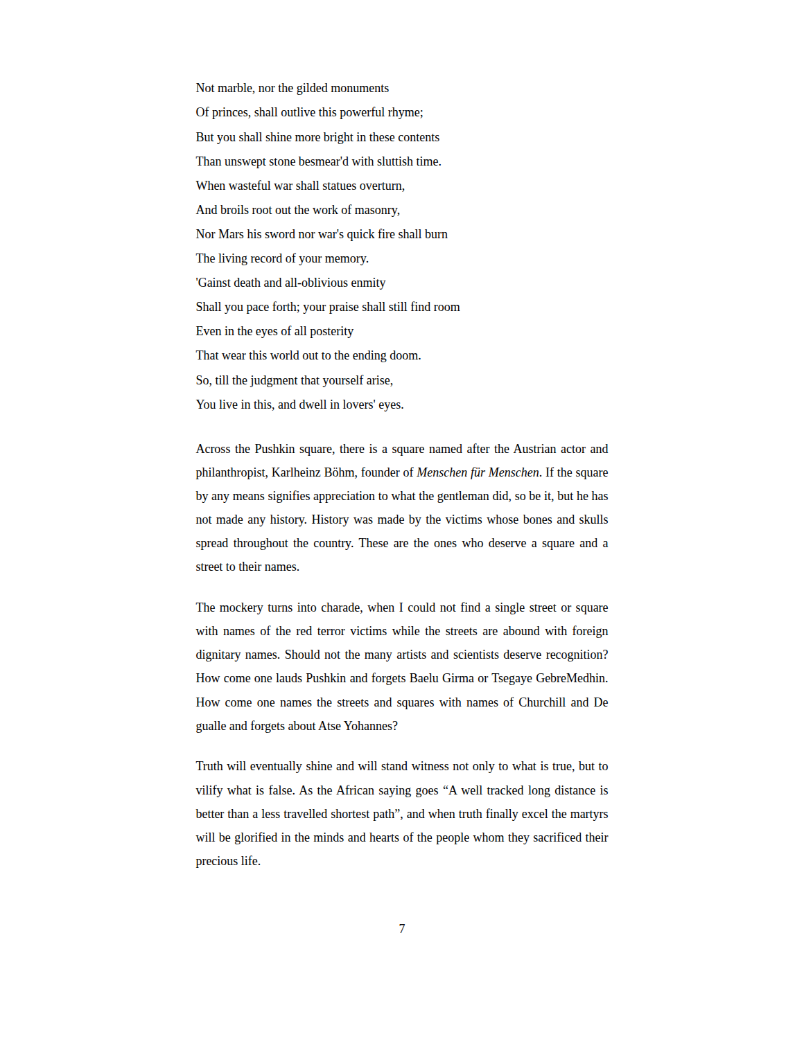Not marble, nor the gilded monuments
Of princes, shall outlive this powerful rhyme;
But you shall shine more bright in these contents
Than unswept stone besmear'd with sluttish time.
When wasteful war shall statues overturn,
And broils root out the work of masonry,
Nor Mars his sword nor war's quick fire shall burn
The living record of your memory.
'Gainst death and all-oblivious enmity
Shall you pace forth; your praise shall still find room
Even in the eyes of all posterity
That wear this world out to the ending doom.
So, till the judgment that yourself arise,
You live in this, and dwell in lovers' eyes.
Across the Pushkin square, there is a square named after the Austrian actor and philanthropist, Karlheinz Böhm, founder of Menschen für Menschen. If the square by any means signifies appreciation to what the gentleman did, so be it, but he has not made any history. History was made by the victims whose bones and skulls spread throughout the country. These are the ones who deserve a square and a street to their names.
The mockery turns into charade, when I could not find a single street or square with names of the red terror victims while the streets are abound with foreign dignitary names. Should not the many artists and scientists deserve recognition? How come one lauds Pushkin and forgets Baelu Girma or Tsegaye GebreMedhin. How come one names the streets and squares with names of Churchill and De gualle and forgets about Atse Yohannes?
Truth will eventually shine and will stand witness not only to what is true, but to vilify what is false. As the African saying goes “A well tracked long distance is better than a less travelled shortest path”, and when truth finally excel the martyrs will be glorified in the minds and hearts of the people whom they sacrificed their precious life.
7